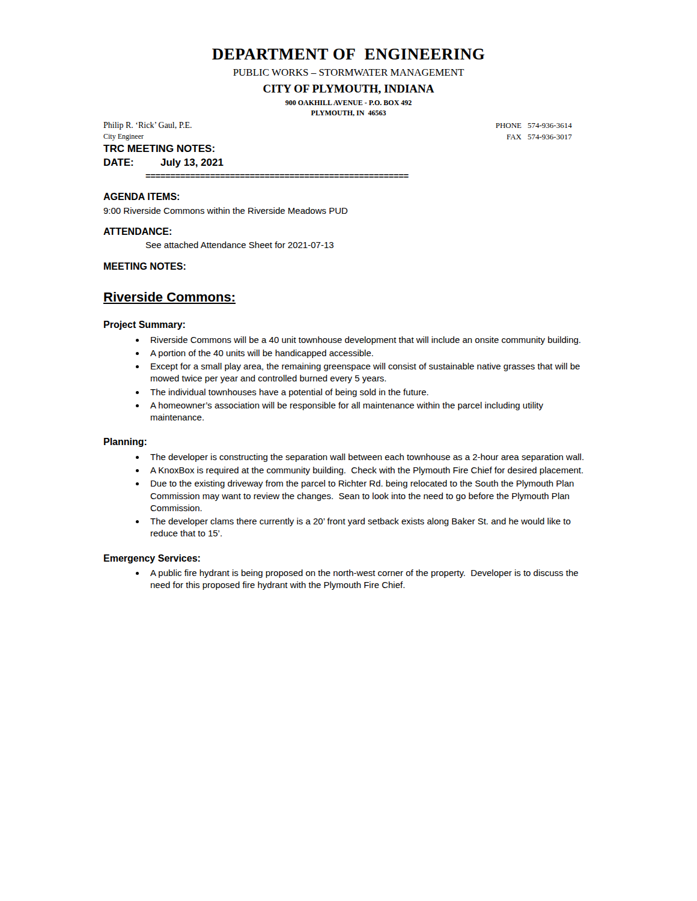DEPARTMENT OF ENGINEERING
PUBLIC WORKS – STORMWATER MANAGEMENT
CITY OF PLYMOUTH, INDIANA
900 OAKHILL AVENUE - P.O. BOX 492
PLYMOUTH, IN 46563
| Philip R. ‘Rick’ Gaul, P.E. | PHONE | 574-936-3614 |
| City Engineer | FAX | 574-936-3017 |
TRC MEETING NOTES:
DATE: July 13, 2021
=====================================================
AGENDA ITEMS:
9:00 Riverside Commons within the Riverside Meadows PUD
ATTENDANCE:
See attached Attendance Sheet for 2021-07-13
MEETING NOTES:
Riverside Commons:
Project Summary:
Riverside Commons will be a 40 unit townhouse development that will include an onsite community building.
A portion of the 40 units will be handicapped accessible.
Except for a small play area, the remaining greenspace will consist of sustainable native grasses that will be mowed twice per year and controlled burned every 5 years.
The individual townhouses have a potential of being sold in the future.
A homeowner’s association will be responsible for all maintenance within the parcel including utility maintenance.
Planning:
The developer is constructing the separation wall between each townhouse as a 2-hour area separation wall.
A KnoxBox is required at the community building. Check with the Plymouth Fire Chief for desired placement.
Due to the existing driveway from the parcel to Richter Rd. being relocated to the South the Plymouth Plan Commission may want to review the changes. Sean to look into the need to go before the Plymouth Plan Commission.
The developer clams there currently is a 20’ front yard setback exists along Baker St. and he would like to reduce that to 15’.
Emergency Services:
A public fire hydrant is being proposed on the north-west corner of the property. Developer is to discuss the need for this proposed fire hydrant with the Plymouth Fire Chief.